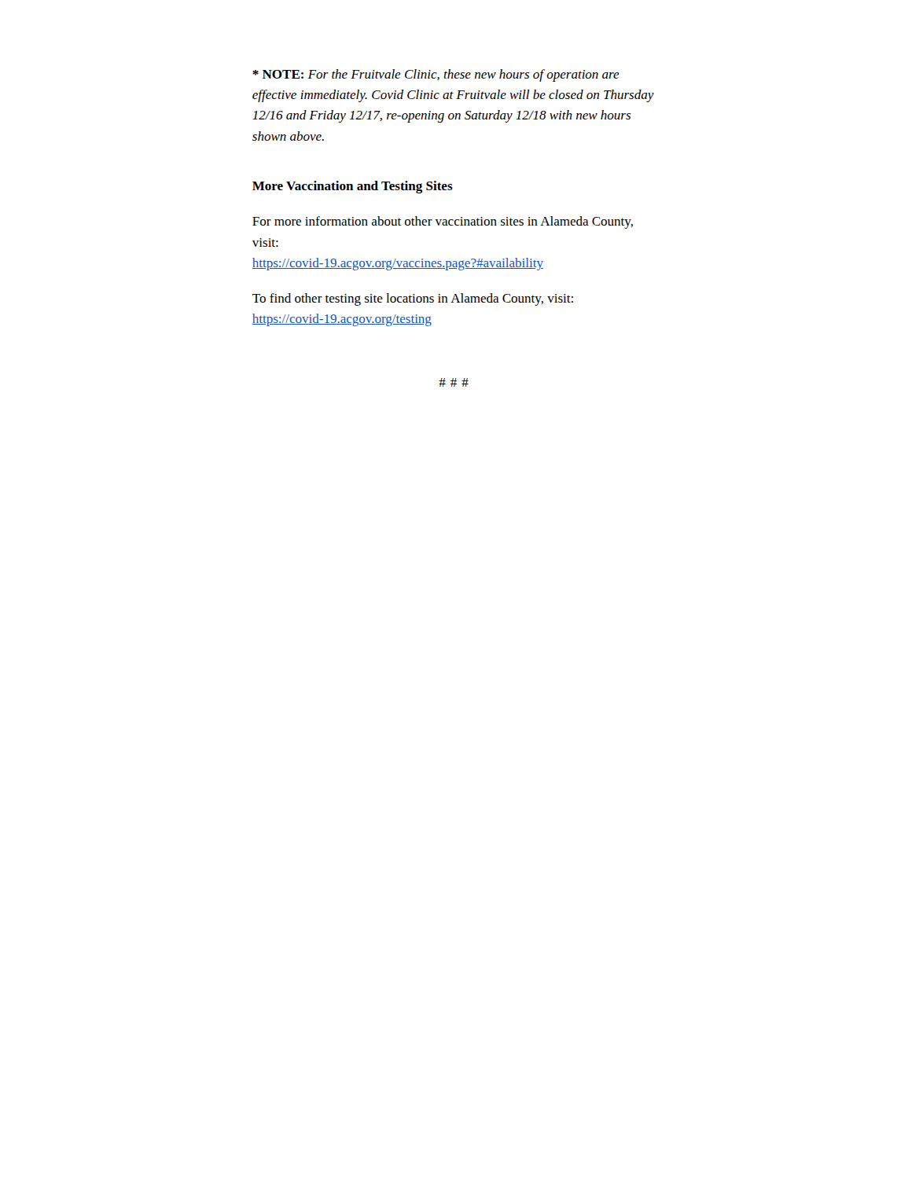* NOTE: For the Fruitvale Clinic, these new hours of operation are effective immediately. Covid Clinic at Fruitvale will be closed on Thursday 12/16 and Friday 12/17, re-opening on Saturday 12/18 with new hours shown above.
More Vaccination and Testing Sites
For more information about other vaccination sites in Alameda County, visit:
https://covid-19.acgov.org/vaccines.page?#availability
To find other testing site locations in Alameda County, visit:
https://covid-19.acgov.org/testing
###